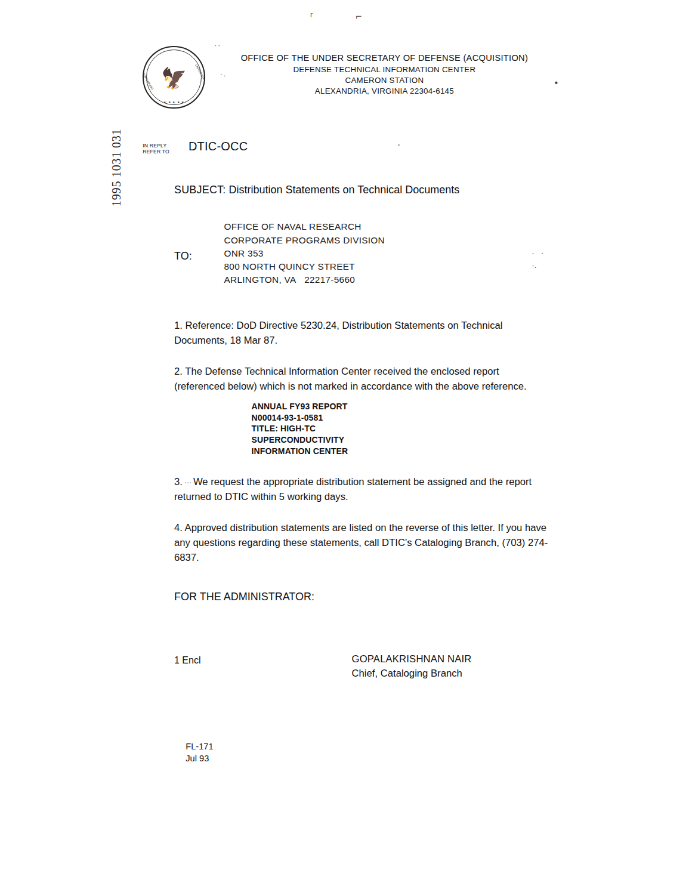ʳ ⌐
··
·.
•
1995 1031 031
DEPARTMENT OF DEFENSE UNITED STATES OF AMERICA
🦅
★ ★ ★ ★ ★
OFFICE OF THE UNDER SECRETARY OF DEFENSE (ACQUISITION)
DEFENSE TECHNICAL INFORMATION CENTER
CAMERON STATION
ALEXANDRIA, VIRGINIA 22304-6145
IN REPLY
REFER TO
DTIC-OCC
·
SUBJECT: Distribution Statements on Technical Documents
TO:
OFFICE OF NAVAL RESEARCH
CORPORATE PROGRAMS DIVISION
ONR 353
800 NORTH QUINCY STREET
ARLINGTON, VA 22217-5660
· ·
·.
1. Reference: DoD Directive 5230.24, Distribution Statements on Technical Documents, 18 Mar 87.
2. The Defense Technical Information Center received the enclosed report (referenced below) which is not marked in accordance with the above reference.
ANNUAL FY93 REPORT
N00014-93-1-0581
TITLE: HIGH-TC
SUPERCONDUCTIVITY
INFORMATION CENTER
3. ··· We request the appropriate distribution statement be assigned and the report returned to DTIC within 5 working days.
4. Approved distribution statements are listed on the reverse of this letter. If you have any questions regarding these statements, call DTIC's Cataloging Branch, (703) 274-6837.
FOR THE ADMINISTRATOR:
1 Encl
GOPALAKRISHNAN NAIR
Chief, Cataloging Branch
FL-171
Jul 93